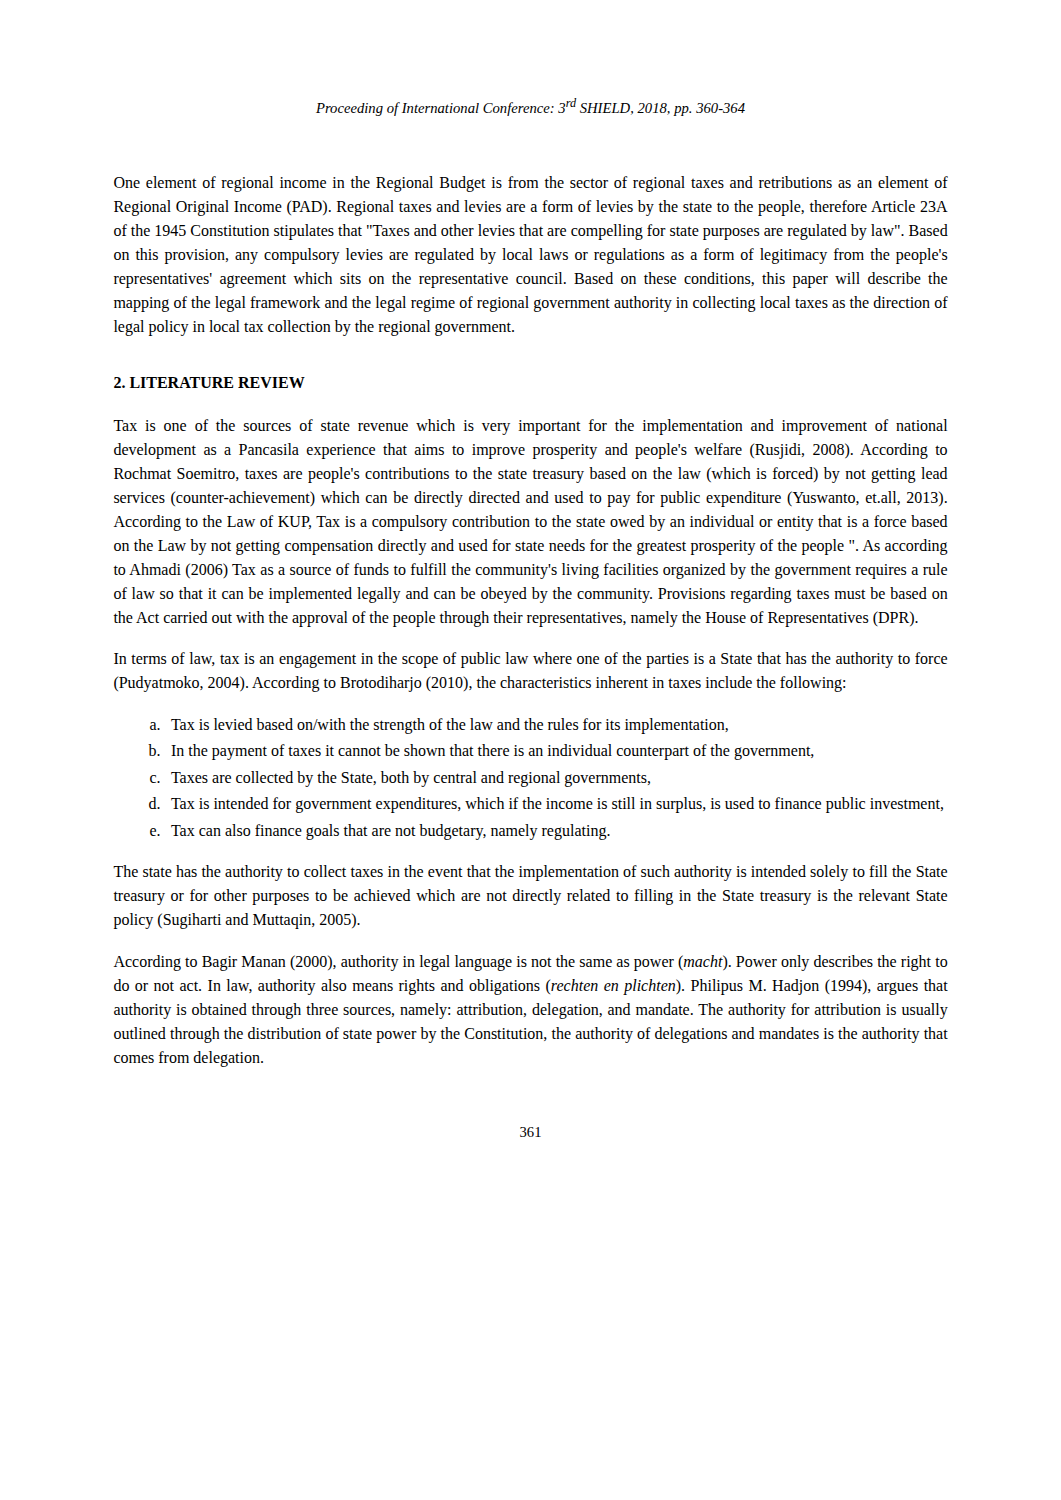Proceeding of International Conference: 3rd SHIELD, 2018, pp. 360-364
One element of regional income in the Regional Budget is from the sector of regional taxes and retributions as an element of Regional Original Income (PAD). Regional taxes and levies are a form of levies by the state to the people, therefore Article 23A of the 1945 Constitution stipulates that "Taxes and other levies that are compelling for state purposes are regulated by law". Based on this provision, any compulsory levies are regulated by local laws or regulations as a form of legitimacy from the people's representatives' agreement which sits on the representative council. Based on these conditions, this paper will describe the mapping of the legal framework and the legal regime of regional government authority in collecting local taxes as the direction of legal policy in local tax collection by the regional government.
2. LITERATURE REVIEW
Tax is one of the sources of state revenue which is very important for the implementation and improvement of national development as a Pancasila experience that aims to improve prosperity and people's welfare (Rusjidi, 2008). According to Rochmat Soemitro, taxes are people's contributions to the state treasury based on the law (which is forced) by not getting lead services (counter-achievement) which can be directly directed and used to pay for public expenditure (Yuswanto, et.all, 2013). According to the Law of KUP, Tax is a compulsory contribution to the state owed by an individual or entity that is a force based on the Law by not getting compensation directly and used for state needs for the greatest prosperity of the people ". As according to Ahmadi (2006) Tax as a source of funds to fulfill the community's living facilities organized by the government requires a rule of law so that it can be implemented legally and can be obeyed by the community. Provisions regarding taxes must be based on the Act carried out with the approval of the people through their representatives, namely the House of Representatives (DPR).
In terms of law, tax is an engagement in the scope of public law where one of the parties is a State that has the authority to force (Pudyatmoko, 2004). According to Brotodiharjo (2010), the characteristics inherent in taxes include the following:
Tax is levied based on/with the strength of the law and the rules for its implementation,
In the payment of taxes it cannot be shown that there is an individual counterpart of the government,
Taxes are collected by the State, both by central and regional governments,
Tax is intended for government expenditures, which if the income is still in surplus, is used to finance public investment,
Tax can also finance goals that are not budgetary, namely regulating.
The state has the authority to collect taxes in the event that the implementation of such authority is intended solely to fill the State treasury or for other purposes to be achieved which are not directly related to filling in the State treasury is the relevant State policy (Sugiharti and Muttaqin, 2005).
According to Bagir Manan (2000), authority in legal language is not the same as power (macht). Power only describes the right to do or not act. In law, authority also means rights and obligations (rechten en plichten). Philipus M. Hadjon (1994), argues that authority is obtained through three sources, namely: attribution, delegation, and mandate. The authority for attribution is usually outlined through the distribution of state power by the Constitution, the authority of delegations and mandates is the authority that comes from delegation.
361